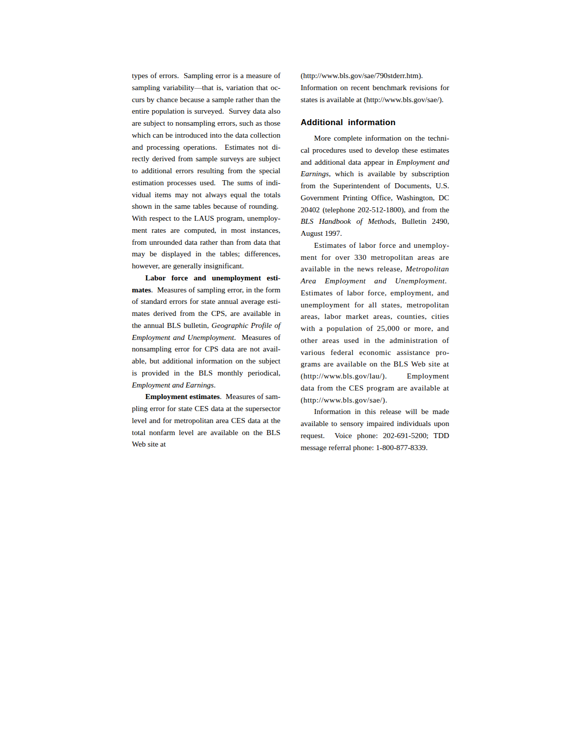types of errors. Sampling error is a measure of sampling variability—that is, variation that occurs by chance because a sample rather than the entire population is surveyed. Survey data also are subject to nonsampling errors, such as those which can be introduced into the data collection and processing operations. Estimates not directly derived from sample surveys are subject to additional errors resulting from the special estimation processes used. The sums of individual items may not always equal the totals shown in the same tables because of rounding. With respect to the LAUS program, unemployment rates are computed, in most instances, from unrounded data rather than from data that may be displayed in the tables; differences, however, are generally insignificant.
Labor force and unemployment estimates. Measures of sampling error, in the form of standard errors for state annual average estimates derived from the CPS, are available in the annual BLS bulletin, Geographic Profile of Employment and Unemployment. Measures of nonsampling error for CPS data are not available, but additional information on the subject is provided in the BLS monthly periodical, Employment and Earnings.
Employment estimates. Measures of sampling error for state CES data at the supersector level and for metropolitan area CES data at the total nonfarm level are available on the BLS Web site at
(http://www.bls.gov/sae/790stderr.htm). Information on recent benchmark revisions for states is available at (http://www.bls.gov/sae/).
Additional information
More complete information on the technical procedures used to develop these estimates and additional data appear in Employment and Earnings, which is available by subscription from the Superintendent of Documents, U.S. Government Printing Office, Washington, DC 20402 (telephone 202-512-1800), and from the BLS Handbook of Methods, Bulletin 2490, August 1997.
Estimates of labor force and unemployment for over 330 metropolitan areas are available in the news release, Metropolitan Area Employment and Unemployment. Estimates of labor force, employment, and unemployment for all states, metropolitan areas, labor market areas, counties, cities with a population of 25,000 or more, and other areas used in the administration of various federal economic assistance programs are available on the BLS Web site at (http://www.bls.gov/lau/). Employment data from the CES program are available at (http://www.bls.gov/sae/).
Information in this release will be made available to sensory impaired individuals upon request. Voice phone: 202-691-5200; TDD message referral phone: 1-800-877-8339.